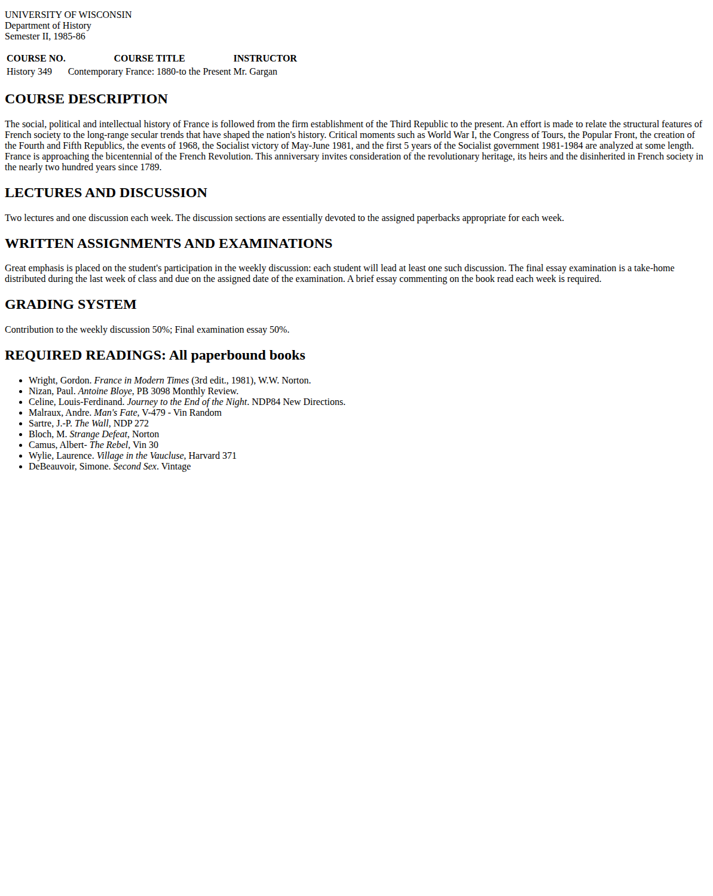UNIVERSITY OF WISCONSIN
Department of History
Semester II, 1985-86
| COURSE NO. | COURSE TITLE | INSTRUCTOR |
| --- | --- | --- |
| History 349 | Contemporary France: 1880-to the Present | Mr. Gargan |
COURSE DESCRIPTION
The social, political and intellectual history of France is followed from the firm establishment of the Third Republic to the present. An effort is made to relate the structural features of French society to the long-range secular trends that have shaped the nation's history. Critical moments such as World War I, the Congress of Tours, the Popular Front, the creation of the Fourth and Fifth Republics, the events of 1968, the Socialist victory of May-June 1981, and the first 5 years of the Socialist government 1981-1984 are analyzed at some length. France is approaching the bicentennial of the French Revolution. This anniversary invites consideration of the revolutionary heritage, its heirs and the disinherited in French society in the nearly two hundred years since 1789.
LECTURES AND DISCUSSION
Two lectures and one discussion each week. The discussion sections are essentially devoted to the assigned paperbacks appropriate for each week.
WRITTEN ASSIGNMENTS AND EXAMINATIONS
Great emphasis is placed on the student's participation in the weekly discussion: each student will lead at least one such discussion. The final essay examination is a take-home distributed during the last week of class and due on the assigned date of the examination. A brief essay commenting on the book read each week is required.
GRADING SYSTEM
Contribution to the weekly discussion 50%; Final examination essay 50%.
REQUIRED READINGS: All paperbound books
Wright, Gordon. France in Modern Times (3rd edit., 1981), W.W. Norton.
Nizan, Paul. Antoine Bloye, PB 3098 Monthly Review.
Celine, Louis-Ferdinand. Journey to the End of the Night. NDP84 New Directions.
Malraux, Andre. Man's Fate, V-479 - Vin Random
Sartre, J.-P. The Wall, NDP 272
Bloch, M. Strange Defeat, Norton
Camus, Albert- The Rebel, Vin 30
Wylie, Laurence. Village in the Vaucluse, Harvard 371
DeBeauvoir, Simone. Second Sex. Vintage